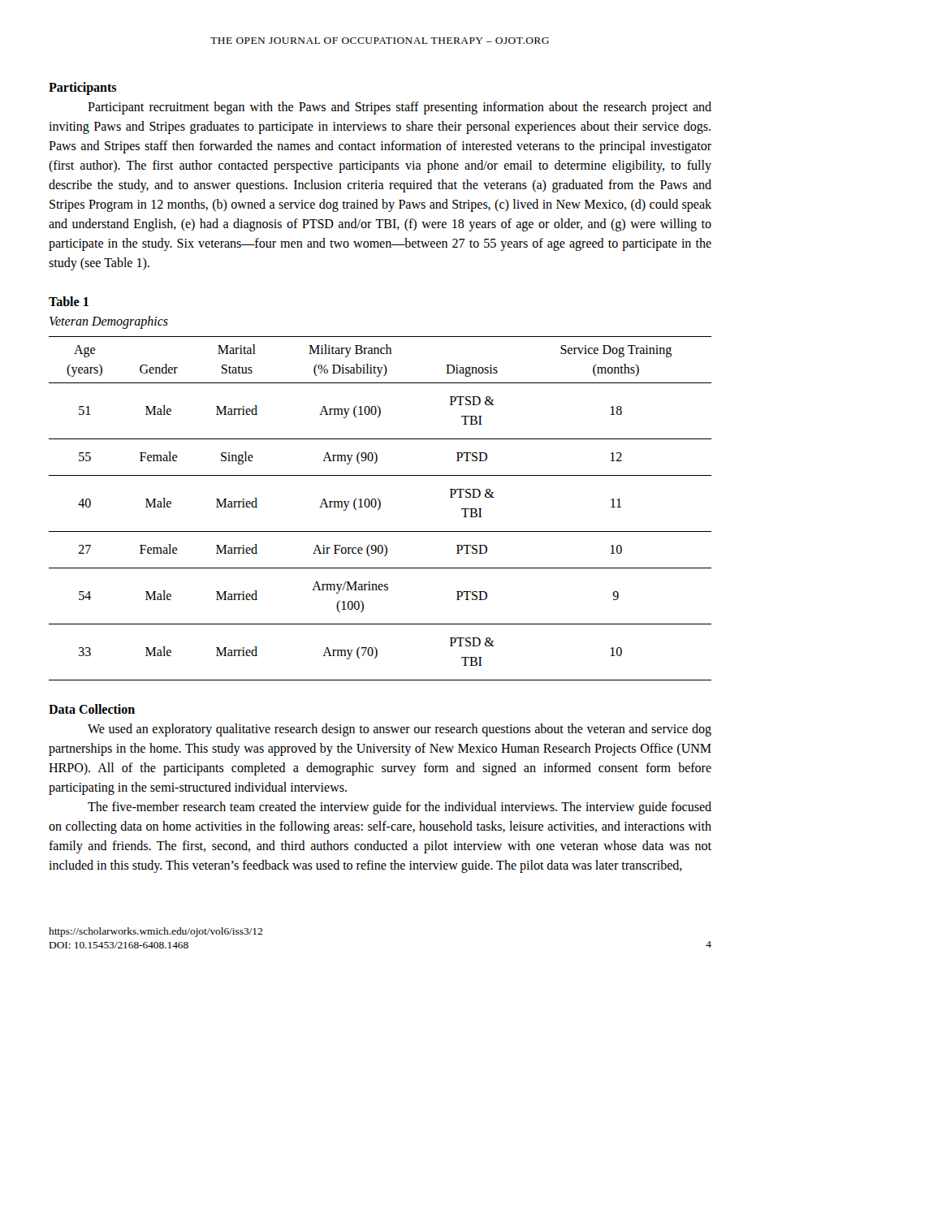THE OPEN JOURNAL OF OCCUPATIONAL THERAPY – OJOT.ORG
Participants
Participant recruitment began with the Paws and Stripes staff presenting information about the research project and inviting Paws and Stripes graduates to participate in interviews to share their personal experiences about their service dogs. Paws and Stripes staff then forwarded the names and contact information of interested veterans to the principal investigator (first author). The first author contacted perspective participants via phone and/or email to determine eligibility, to fully describe the study, and to answer questions. Inclusion criteria required that the veterans (a) graduated from the Paws and Stripes Program in 12 months, (b) owned a service dog trained by Paws and Stripes, (c) lived in New Mexico, (d) could speak and understand English, (e) had a diagnosis of PTSD and/or TBI, (f) were 18 years of age or older, and (g) were willing to participate in the study. Six veterans—four men and two women—between 27 to 55 years of age agreed to participate in the study (see Table 1).
Table 1
Veteran Demographics
| Age (years) | Gender | Marital Status | Military Branch (% Disability) | Diagnosis | Service Dog Training (months) |
| --- | --- | --- | --- | --- | --- |
| 51 | Male | Married | Army (100) | PTSD & TBI | 18 |
| 55 | Female | Single | Army (90) | PTSD | 12 |
| 40 | Male | Married | Army (100) | PTSD & TBI | 11 |
| 27 | Female | Married | Air Force (90) | PTSD | 10 |
| 54 | Male | Married | Army/Marines (100) | PTSD | 9 |
| 33 | Male | Married | Army (70) | PTSD & TBI | 10 |
Data Collection
We used an exploratory qualitative research design to answer our research questions about the veteran and service dog partnerships in the home. This study was approved by the University of New Mexico Human Research Projects Office (UNM HRPO). All of the participants completed a demographic survey form and signed an informed consent form before participating in the semi-structured individual interviews.
The five-member research team created the interview guide for the individual interviews. The interview guide focused on collecting data on home activities in the following areas: self-care, household tasks, leisure activities, and interactions with family and friends. The first, second, and third authors conducted a pilot interview with one veteran whose data was not included in this study. This veteran’s feedback was used to refine the interview guide. The pilot data was later transcribed,
https://scholarworks.wmich.edu/ojot/vol6/iss3/12
DOI: 10.15453/2168-6408.1468
4